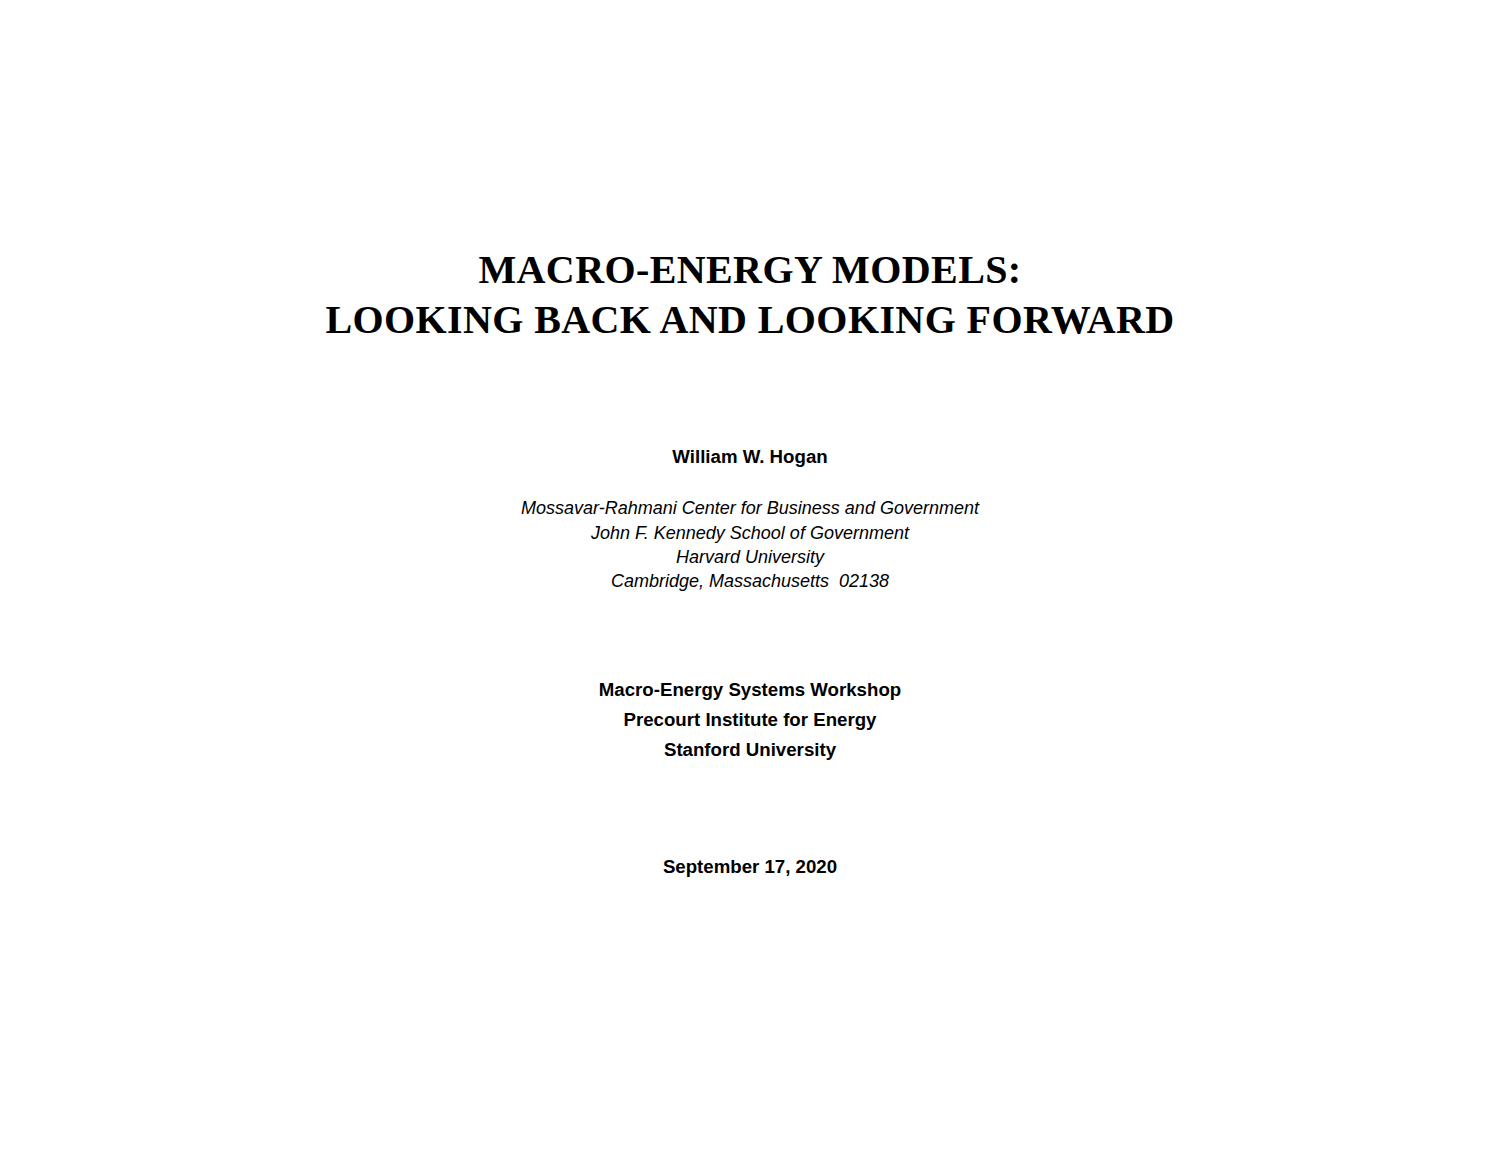MACRO-ENERGY MODELS:
LOOKING BACK AND LOOKING FORWARD
William W. Hogan
Mossavar-Rahmani Center for Business and Government
John F. Kennedy School of Government
Harvard University
Cambridge, Massachusetts 02138
Macro-Energy Systems Workshop
Precourt Institute for Energy
Stanford University
September 17, 2020